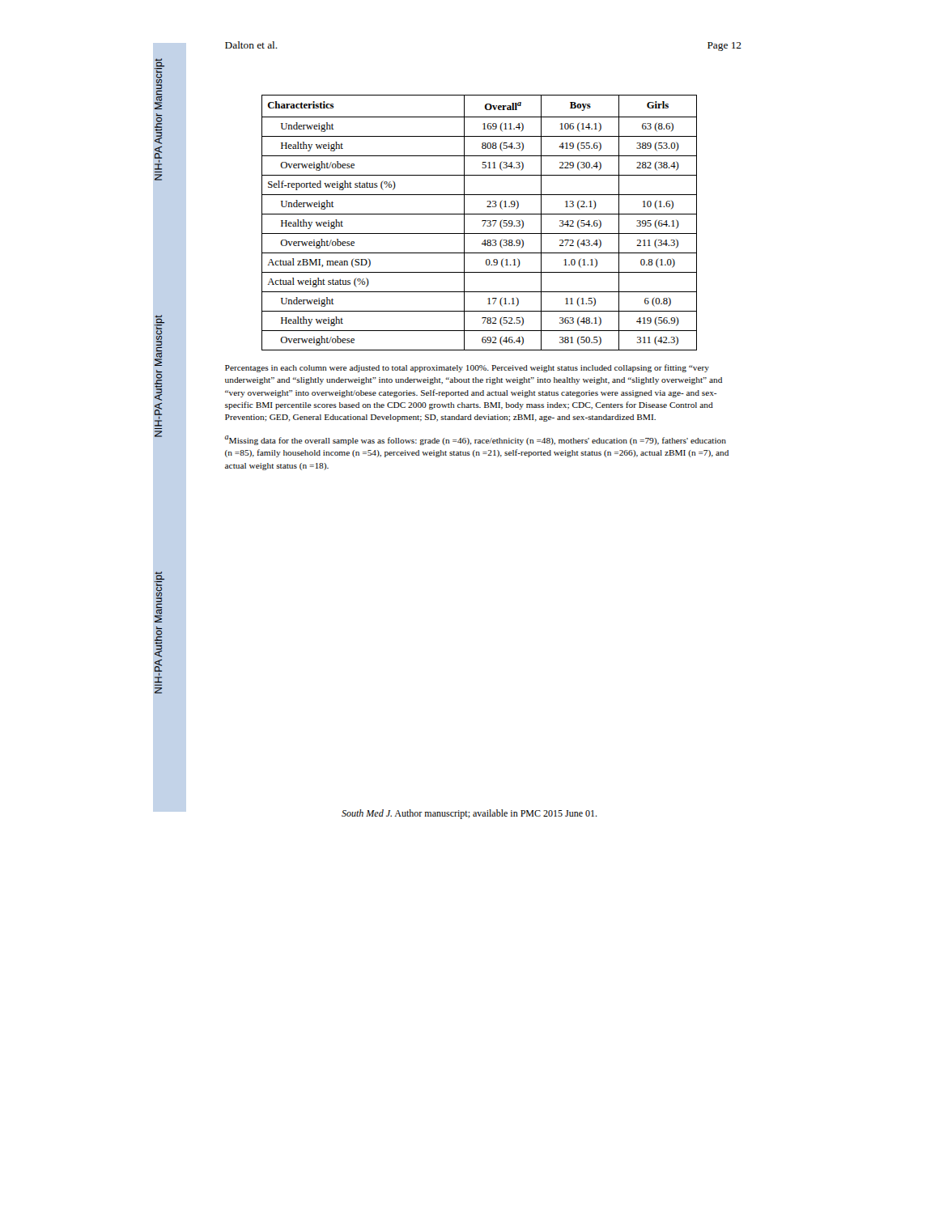NIH-PA Author Manuscript
NIH-PA Author Manuscript
NIH-PA Author Manuscript
Dalton et al.
Page 12
| Characteristics | Overall a | Boys | Girls |
| --- | --- | --- | --- |
| Underweight | 169 (11.4) | 106 (14.1) | 63 (8.6) |
| Healthy weight | 808 (54.3) | 419 (55.6) | 389 (53.0) |
| Overweight/obese | 511 (34.3) | 229 (30.4) | 282 (38.4) |
| Self-reported weight status (%) | | | |
| Underweight | 23 (1.9) | 13 (2.1) | 10 (1.6) |
| Healthy weight | 737 (59.3) | 342 (54.6) | 395 (64.1) |
| Overweight/obese | 483 (38.9) | 272 (43.4) | 211 (34.3) |
| Actual zBMI, mean (SD) | 0.9 (1.1) | 1.0 (1.1) | 0.8 (1.0) |
| Actual weight status (%) | | | |
| Underweight | 17 (1.1) | 11 (1.5) | 6 (0.8) |
| Healthy weight | 782 (52.5) | 363 (48.1) | 419 (56.9) |
| Overweight/obese | 692 (46.4) | 381 (50.5) | 311 (42.3) |
Percentages in each column were adjusted to total approximately 100%. Perceived weight status included collapsing or fitting “very underweight” and “slightly underweight” into underweight, “about the right weight” into healthy weight, and “slightly overweight” and “very overweight” into overweight/obese categories. Self-reported and actual weight status categories were assigned via age- and sex-specific BMI percentile scores based on the CDC 2000 growth charts. BMI, body mass index; CDC, Centers for Disease Control and Prevention; GED, General Educational Development; SD, standard deviation; zBMI, age- and sex-standardized BMI.
a Missing data for the overall sample was as follows: grade (n =46), race/ethnicity (n =48), mothers' education (n =79), fathers' education (n =85), family household income (n =54), perceived weight status (n =21), self-reported weight status (n =266), actual zBMI (n =7), and actual weight status (n =18).
South Med J. Author manuscript; available in PMC 2015 June 01.